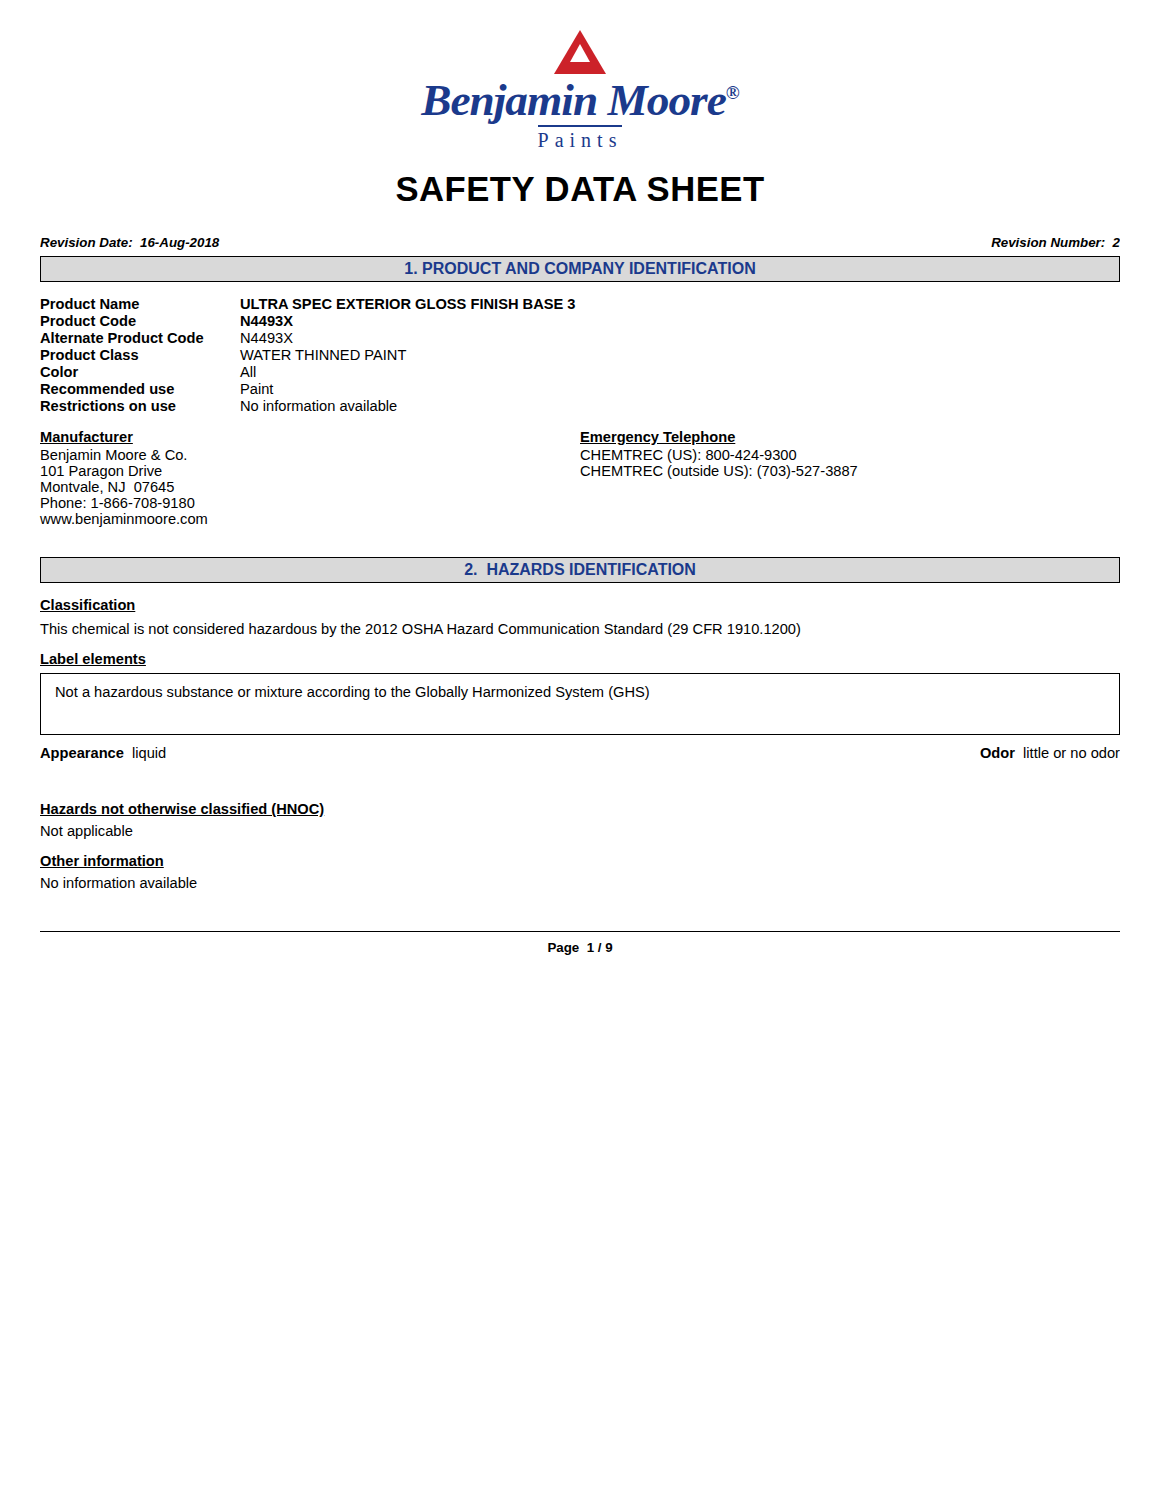Benjamin Moore®
Paints
SAFETY DATA SHEET
Revision Date: 16-Aug-2018 Revision Number: 2
1. PRODUCT AND COMPANY IDENTIFICATION
| Product Name | ULTRA SPEC EXTERIOR GLOSS FINISH BASE 3 |
| Product Code | N4493X |
| Alternate Product Code | N4493X |
| Product Class | WATER THINNED PAINT |
| Color | All |
| Recommended use | Paint |
| Restrictions on use | No information available |
| Manufacturer Benjamin Moore & Co. 101 Paragon Drive Montvale, NJ 07645 Phone: 1-866-708-9180 www.benjaminmoore.com | Emergency Telephone CHEMTREC (US): 800-424-9300 CHEMTREC (outside US): (703)-527-3887 |
2. HAZARDS IDENTIFICATION
Classification
This chemical is not considered hazardous by the 2012 OSHA Hazard Communication Standard (29 CFR 1910.1200)
Label elements
Not a hazardous substance or mixture according to the Globally Harmonized System (GHS)
Appearance liquid Odor little or no odor
Hazards not otherwise classified (HNOC)
Not applicable
Other information
No information available
Page 1 / 9